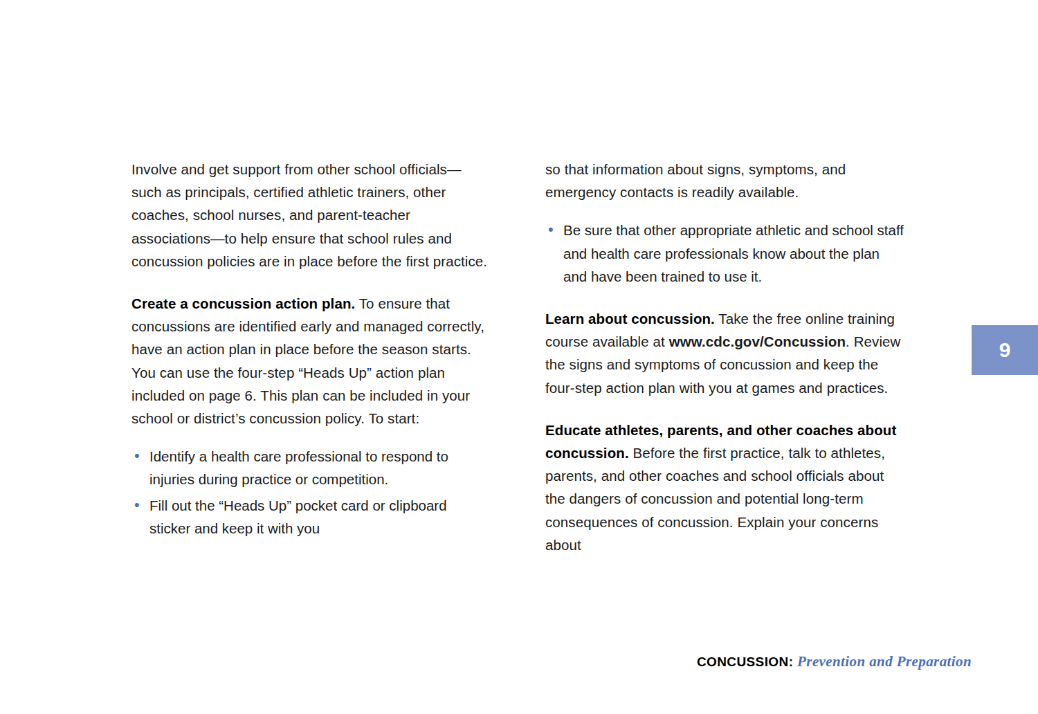9
Involve and get support from other school officials—such as principals, certified athletic trainers, other coaches, school nurses, and parent-teacher associations—to help ensure that school rules and concussion policies are in place before the first practice.
Create a concussion action plan. To ensure that concussions are identified early and managed correctly, have an action plan in place before the season starts. You can use the four-step “Heads Up” action plan included on page 6. This plan can be included in your school or district’s concussion policy. To start:
Identify a health care professional to respond to injuries during practice or competition.
Fill out the “Heads Up” pocket card or clipboard sticker and keep it with you
so that information about signs, symptoms, and emergency contacts is readily available.
Be sure that other appropriate athletic and school staff and health care professionals know about the plan and have been trained to use it.
Learn about concussion. Take the free online training course available at www.cdc.gov/Concussion. Review the signs and symptoms of concussion and keep the four-step action plan with you at games and practices.
Educate athletes, parents, and other coaches about concussion. Before the first practice, talk to athletes, parents, and other coaches and school officials about the dangers of concussion and potential long-term consequences of concussion. Explain your concerns about
CONCUSSION: Prevention and Preparation